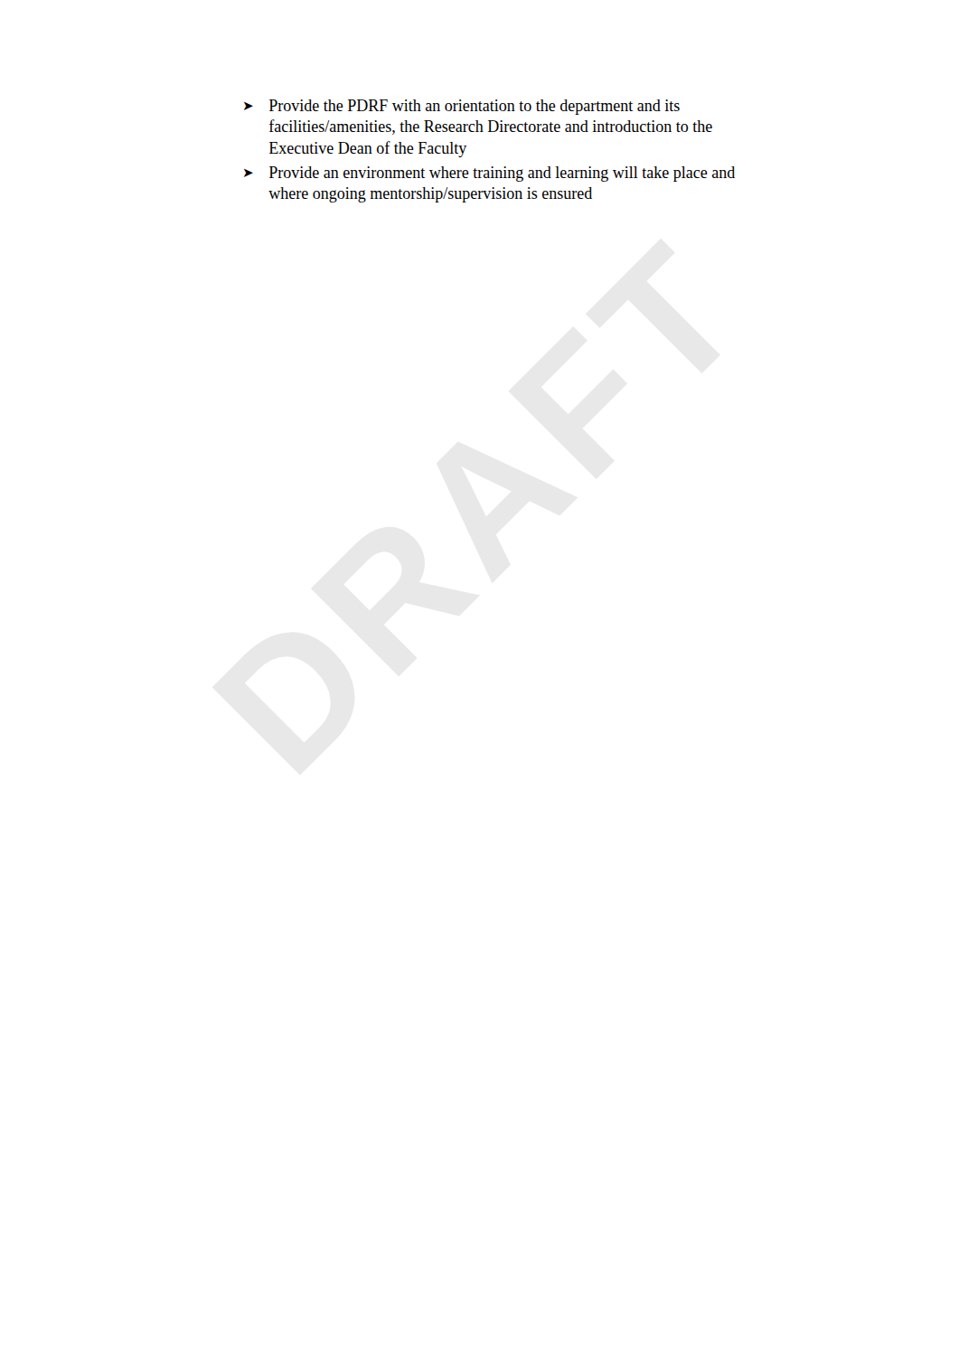DRAFT
Provide the PDRF with an orientation to the department and its facilities/amenities, the Research Directorate and introduction to the Executive Dean of the Faculty
Provide an environment where training and learning will take place and where ongoing mentorship/supervision is ensured